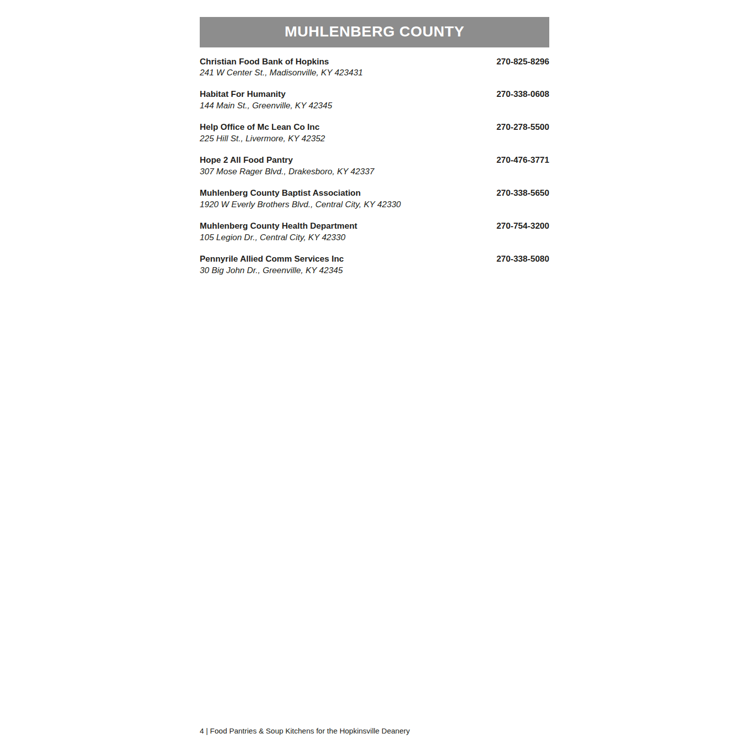Muhlenberg County
| Christian Food Bank of Hopkins 241 W Center St., Madisonville, KY 423431 | 270-825-8296 |
| Habitat For Humanity 144 Main St., Greenville, KY 42345 | 270-338-0608 |
| Help Office of Mc Lean Co Inc 225 Hill St., Livermore, KY 42352 | 270-278-5500 |
| Hope 2 All Food Pantry 307 Mose Rager Blvd., Drakesboro, KY 42337 | 270-476-3771 |
| Muhlenberg County Baptist Association 1920 W Everly Brothers Blvd., Central City, KY 42330 | 270-338-5650 |
| Muhlenberg County Health Department 105 Legion Dr., Central City, KY 42330 | 270-754-3200 |
| Pennyrile Allied Comm Services Inc 30 Big John Dr., Greenville, KY 42345 | 270-338-5080 |
4 | Food Pantries & Soup Kitchens for the Hopkinsville Deanery